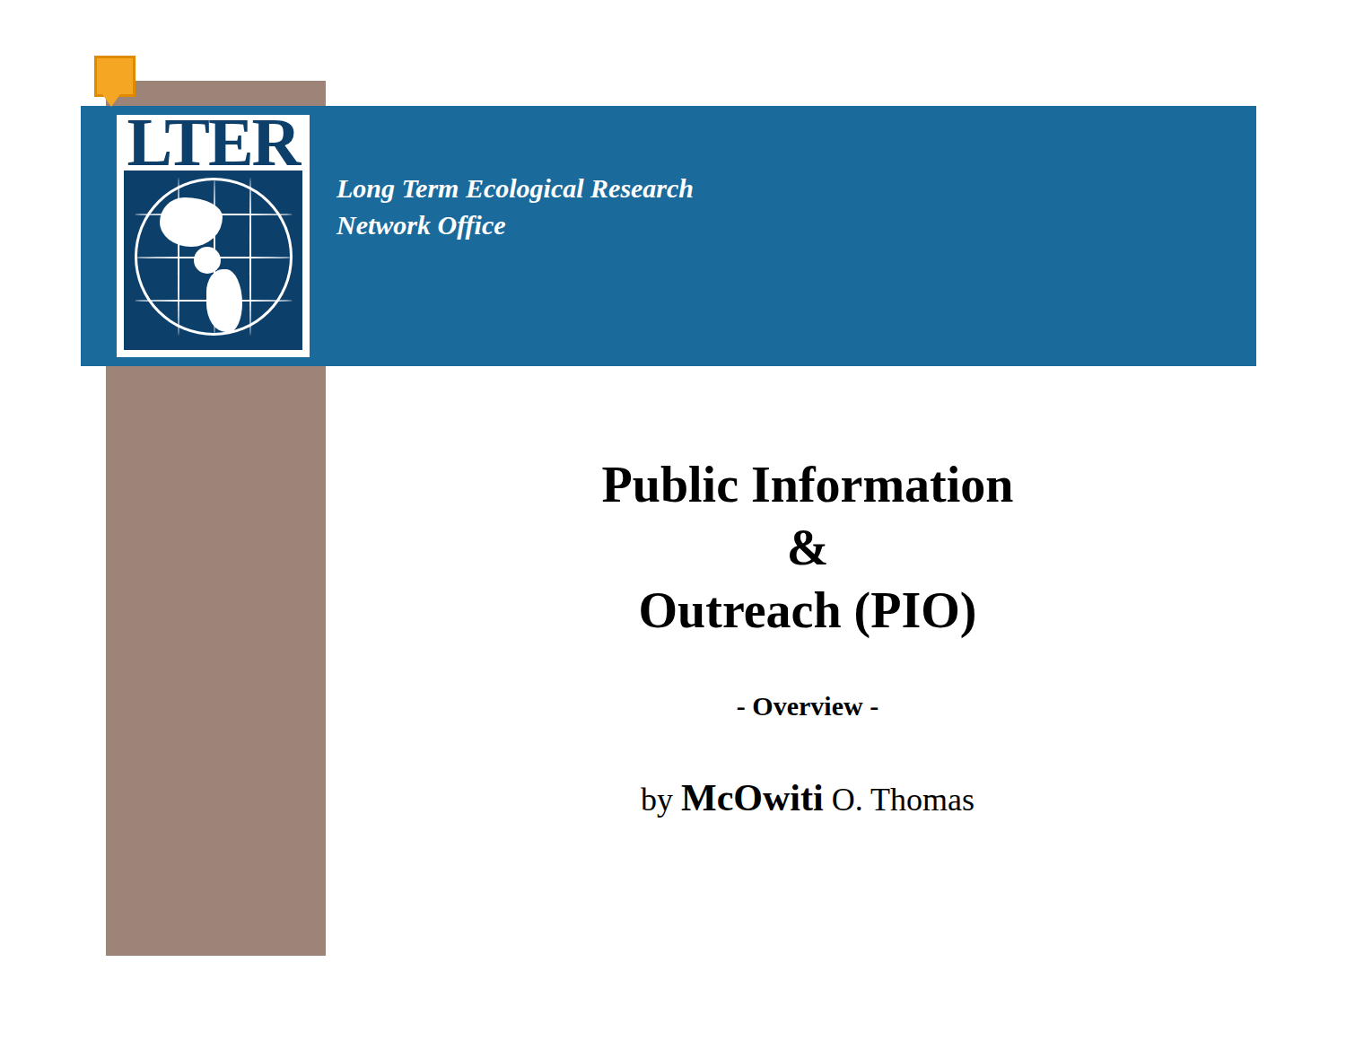LTER
Long Term Ecological Research
Network Office
Public Information
&
Outreach (PIO)
- Overview -
by McOwiti O. Thomas